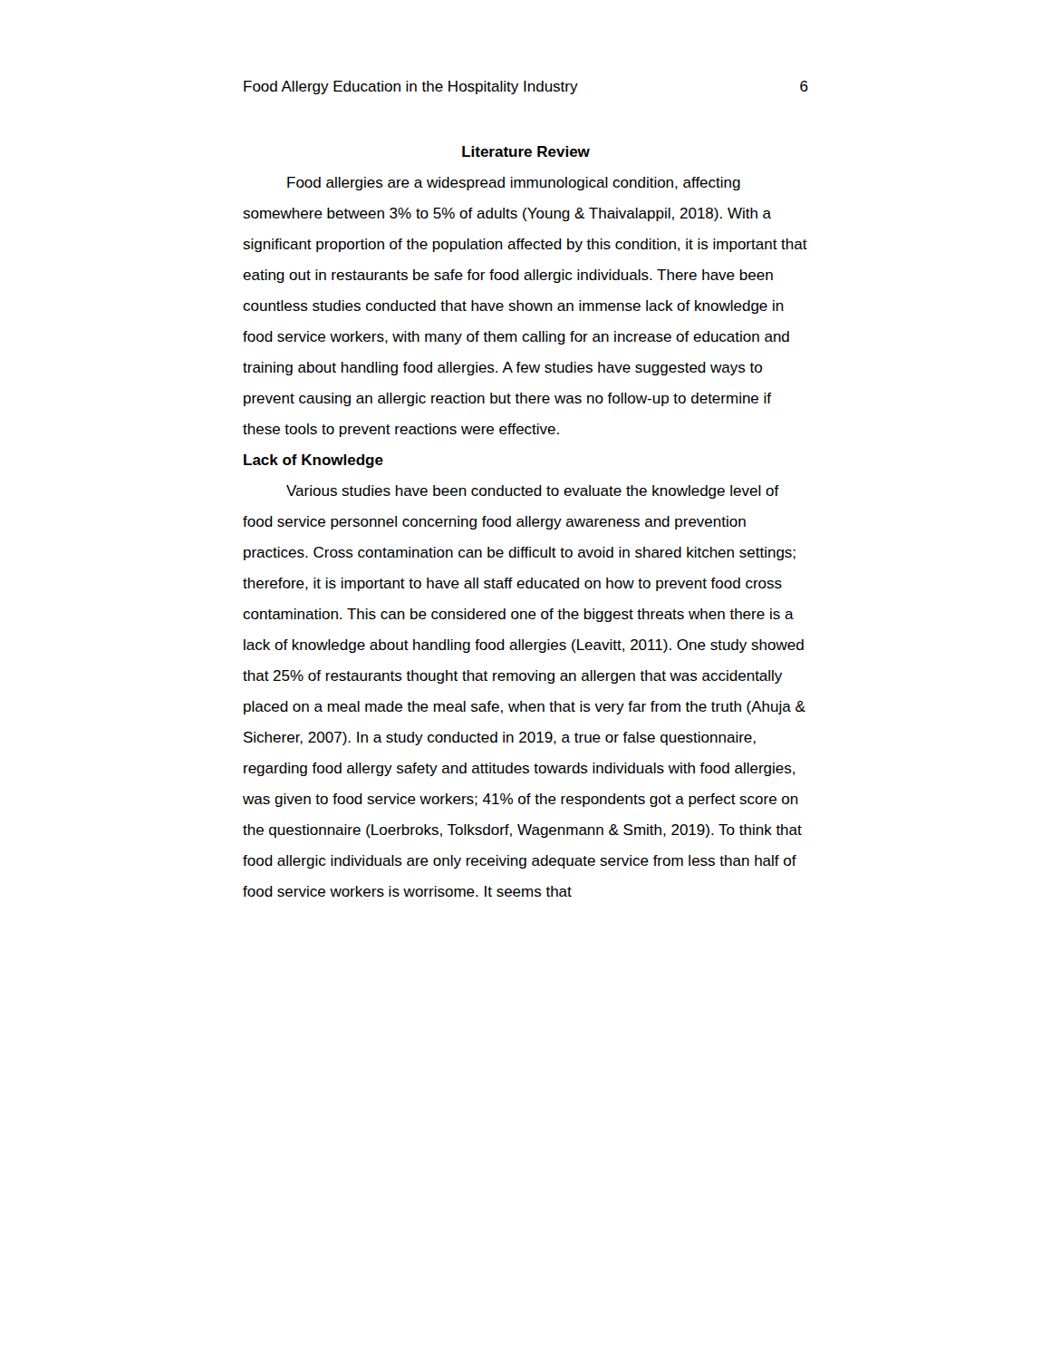Food Allergy Education in the Hospitality Industry 6
Literature Review
Food allergies are a widespread immunological condition, affecting somewhere between 3% to 5% of adults (Young & Thaivalappil, 2018). With a significant proportion of the population affected by this condition, it is important that eating out in restaurants be safe for food allergic individuals. There have been countless studies conducted that have shown an immense lack of knowledge in food service workers, with many of them calling for an increase of education and training about handling food allergies. A few studies have suggested ways to prevent causing an allergic reaction but there was no follow-up to determine if these tools to prevent reactions were effective.
Lack of Knowledge
Various studies have been conducted to evaluate the knowledge level of food service personnel concerning food allergy awareness and prevention practices. Cross contamination can be difficult to avoid in shared kitchen settings; therefore, it is important to have all staff educated on how to prevent food cross contamination. This can be considered one of the biggest threats when there is a lack of knowledge about handling food allergies (Leavitt, 2011). One study showed that 25% of restaurants thought that removing an allergen that was accidentally placed on a meal made the meal safe, when that is very far from the truth (Ahuja & Sicherer, 2007). In a study conducted in 2019, a true or false questionnaire, regarding food allergy safety and attitudes towards individuals with food allergies, was given to food service workers; 41% of the respondents got a perfect score on the questionnaire (Loerbroks, Tolksdorf, Wagenmann & Smith, 2019). To think that food allergic individuals are only receiving adequate service from less than half of food service workers is worrisome. It seems that